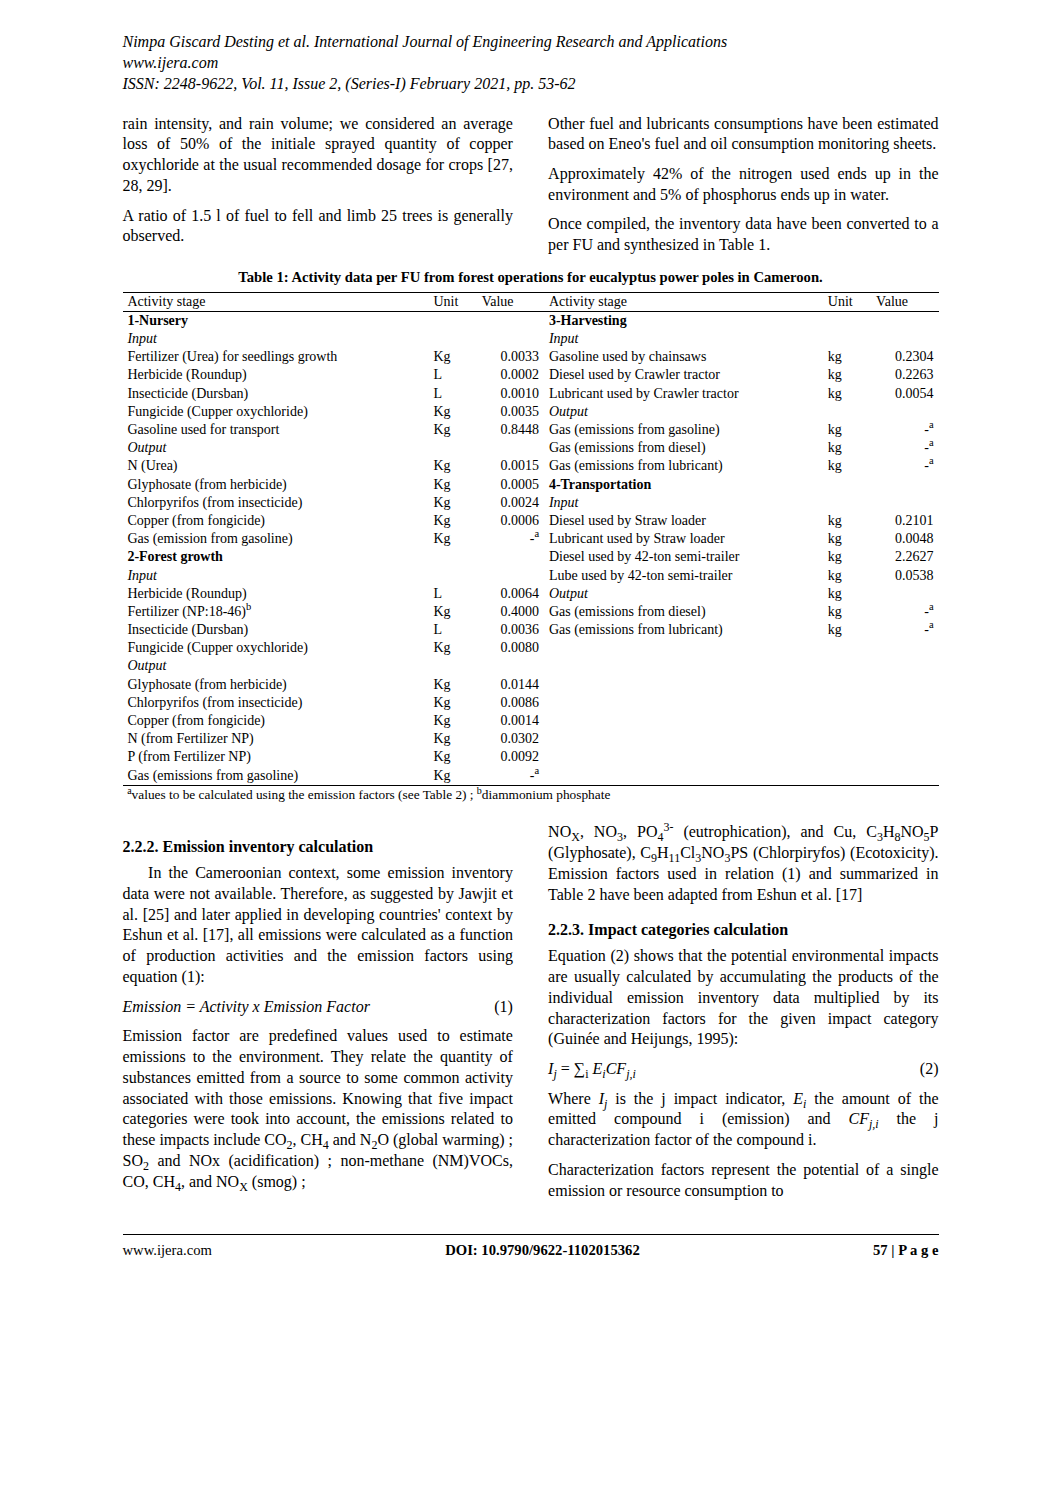Nimpa Giscard Desting et al. International Journal of Engineering Research and Applications
www.ijera.com
ISSN: 2248-9622, Vol. 11, Issue 2, (Series-I) February 2021, pp. 53-62
rain intensity, and rain volume; we considered an average loss of 50% of the initiale sprayed quantity of copper oxychloride at the usual recommended dosage for crops [27, 28, 29].
A ratio of 1.5 l of fuel to fell and limb 25 trees is generally observed.
Other fuel and lubricants consumptions have been estimated based on Eneo's fuel and oil consumption monitoring sheets.
Approximately 42% of the nitrogen used ends up in the environment and 5% of phosphorus ends up in water.
Once compiled, the inventory data have been converted to a per FU and synthesized in Table 1.
Table 1: Activity data per FU from forest operations for eucalyptus power poles in Cameroon.
| Activity stage | Unit | Value | Activity stage | Unit | Value |
| --- | --- | --- | --- | --- | --- |
| 1-Nursery | | | 3-Harvesting | | |
| Input | | | Input | | |
| Fertilizer (Urea) for seedlings growth | Kg | 0.0033 | Gasoline used by chainsaws | kg | 0.2304 |
| Herbicide (Roundup) | L | 0.0002 | Diesel used by Crawler tractor | kg | 0.2263 |
| Insecticide (Dursban) | L | 0.0010 | Lubricant used by Crawler tractor | kg | 0.0054 |
| Fungicide (Cupper oxychloride) | Kg | 0.0035 | Output | | |
| Gasoline used for transport | Kg | 0.8448 | Gas (emissions from gasoline) | kg | - a |
| Output | | | Gas (emissions from diesel) | kg | - a |
| N (Urea) | Kg | 0.0015 | Gas (emissions from lubricant) | kg | - a |
| Glyphosate (from herbicide) | Kg | 0.0005 | 4-Transportation | | |
| Chlorpyrifos (from insecticide) | Kg | 0.0024 | Input | | |
| Copper (from fongicide) | Kg | 0.0006 | Diesel used by Straw loader | kg | 0.2101 |
| Gas (emission from gasoline) | Kg | - a | Lubricant used by Straw loader | kg | 0.0048 |
| 2-Forest growth | | | Diesel used by 42-ton semi-trailer | kg | 2.2627 |
| Input | | | Lube used by 42-ton semi-trailer | kg | 0.0538 |
| Herbicide (Roundup) | L | 0.0064 | Output | kg | |
| Fertilizer (NP:18-46) b | Kg | 0.4000 | Gas (emissions from diesel) | kg | - a |
| Insecticide (Dursban) | L | 0.0036 | Gas (emissions from lubricant) | kg | - a |
| Fungicide (Cupper oxychloride) | Kg | 0.0080 | | | |
| Output | | | | | |
| Glyphosate (from herbicide) | Kg | 0.0144 | | | |
| Chlorpyrifos (from insecticide) | Kg | 0.0086 | | | |
| Copper (from fongicide) | Kg | 0.0014 | | | |
| N (from Fertilizer NP) | Kg | 0.0302 | | | |
| P (from Fertilizer NP) | Kg | 0.0092 | | | |
| Gas (emissions from gasoline) | Kg | - a | | | |
| a values to be calculated using the emission factors (see Table 2) ; b diammonium phosphate |
2.2.2. Emission inventory calculation
In the Cameroonian context, some emission inventory data were not available. Therefore, as suggested by Jawjit et al. [25] and later applied in developing countries' context by Eshun et al. [17], all emissions were calculated as a function of production activities and the emission factors using equation (1):
Emission = Activity x Emission Factor (1)
Emission factor are predefined values used to estimate emissions to the environment. They relate the quantity of substances emitted from a source to some common activity associated with those emissions. Knowing that five impact categories were took into account, the emissions related to these impacts include CO2, CH4 and N2O (global warming) ; SO2 and NOx (acidification) ; non-methane (NM)VOCs, CO, CH4, and NOX (smog) ;
NOX, NO3, PO43- (eutrophication), and Cu, C3H8NO5P (Glyphosate), C9H11Cl3NO3PS (Chlorpiryfos) (Ecotoxicity). Emission factors used in relation (1) and summarized in Table 2 have been adapted from Eshun et al. [17]
2.2.3. Impact categories calculation
Equation (2) shows that the potential environmental impacts are usually calculated by accumulating the products of the individual emission inventory data multiplied by its characterization factors for the given impact category (Guinée and Heijungs, 1995):
Ij = ∑i EiCFj,i (2)
Where Ij is the j impact indicator, Ei the amount of the emitted compound i (emission) and CFj,i the j characterization factor of the compound i.
Characterization factors represent the potential of a single emission or resource consumption to
www.ijera.com DOI: 10.9790/9622-1102015362 57 | P a g e